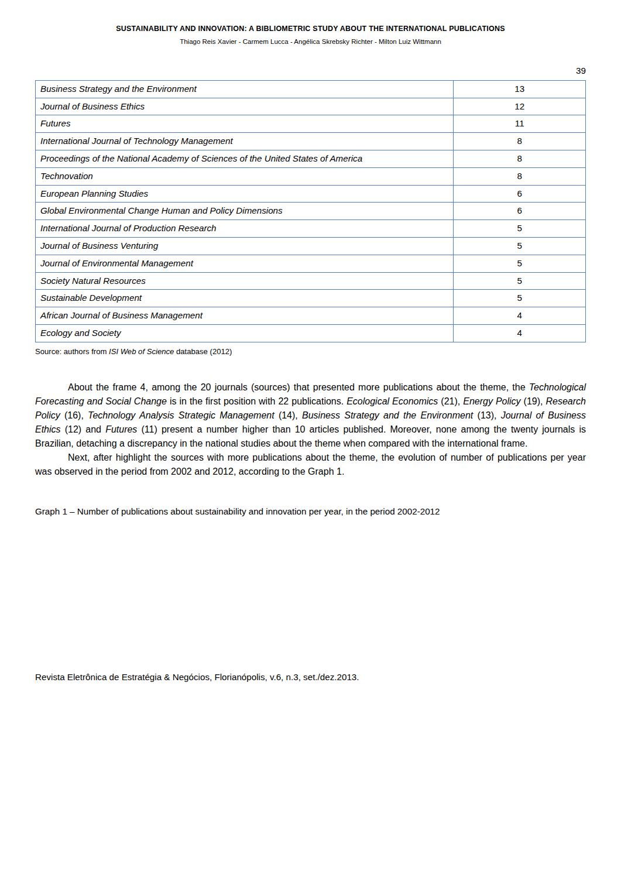SUSTAINABILITY AND INNOVATION: A BIBLIOMETRIC STUDY ABOUT THE INTERNATIONAL PUBLICATIONS
Thiago Reis Xavier - Carmem Lucca - Angélica Skrebsky Richter - Milton Luiz Wittmann
39
| Business Strategy and the Environment | 13 |
| Journal of Business Ethics | 12 |
| Futures | 11 |
| International Journal of Technology Management | 8 |
| Proceedings of the National Academy of Sciences of the United States of America | 8 |
| Technovation | 8 |
| European Planning Studies | 6 |
| Global Environmental Change Human and Policy Dimensions | 6 |
| International Journal of Production Research | 5 |
| Journal of Business Venturing | 5 |
| Journal of Environmental Management | 5 |
| Society Natural Resources | 5 |
| Sustainable Development | 5 |
| African Journal of Business Management | 4 |
| Ecology and Society | 4 |
Source: authors from ISI Web of Science database (2012)
About the frame 4, among the 20 journals (sources) that presented more publications about the theme, the Technological Forecasting and Social Change is in the first position with 22 publications. Ecological Economics (21), Energy Policy (19), Research Policy (16), Technology Analysis Strategic Management (14), Business Strategy and the Environment (13), Journal of Business Ethics (12) and Futures (11) present a number higher than 10 articles published. Moreover, none among the twenty journals is Brazilian, detaching a discrepancy in the national studies about the theme when compared with the international frame.
Next, after highlight the sources with more publications about the theme, the evolution of number of publications per year was observed in the period from 2002 and 2012, according to the Graph 1.
Graph 1 – Number of publications about sustainability and innovation per year, in the period 2002-2012
Revista Eletrônica de Estratégia & Negócios, Florianópolis, v.6, n.3, set./dez.2013.